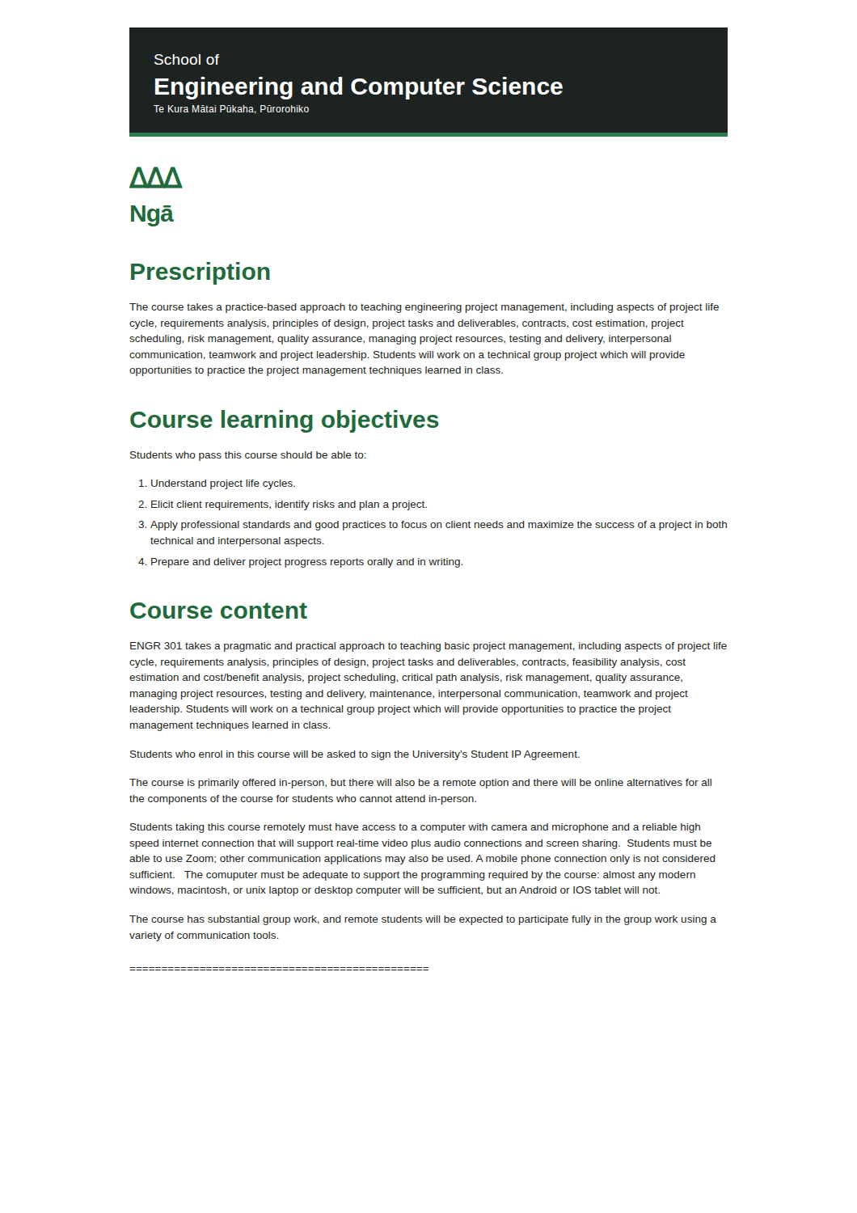School of
Engineering and Computer Science
Te Kura Mātai Pūkaha, Pūrorohiko
ᐃᐃᐃ Ngā
Prescription
The course takes a practice-based approach to teaching engineering project management, including aspects of project life cycle, requirements analysis, principles of design, project tasks and deliverables, contracts, cost estimation, project scheduling, risk management, quality assurance, managing project resources, testing and delivery, interpersonal communication, teamwork and project leadership. Students will work on a technical group project which will provide opportunities to practice the project management techniques learned in class.
Course learning objectives
Students who pass this course should be able to:
Understand project life cycles.
Elicit client requirements, identify risks and plan a project.
Apply professional standards and good practices to focus on client needs and maximize the success of a project in both technical and interpersonal aspects.
Prepare and deliver project progress reports orally and in writing.
Course content
ENGR 301 takes a pragmatic and practical approach to teaching basic project management, including aspects of project life cycle, requirements analysis, principles of design, project tasks and deliverables, contracts, feasibility analysis, cost estimation and cost/benefit analysis, project scheduling, critical path analysis, risk management, quality assurance, managing project resources, testing and delivery, maintenance, interpersonal communication, teamwork and project leadership. Students will work on a technical group project which will provide opportunities to practice the project management techniques learned in class.
Students who enrol in this course will be asked to sign the University's Student IP Agreement.
The course is primarily offered in-person, but there will also be a remote option and there will be online alternatives for all the components of the course for students who cannot attend in-person.
Students taking this course remotely must have access to a computer with camera and microphone and a reliable high speed internet connection that will support real-time video plus audio connections and screen sharing. Students must be able to use Zoom; other communication applications may also be used. A mobile phone connection only is not considered sufficient. The comuputer must be adequate to support the programming required by the course: almost any modern windows, macintosh, or unix laptop or desktop computer will be sufficient, but an Android or IOS tablet will not.
The course has substantial group work, and remote students will be expected to participate fully in the group work using a variety of communication tools.
===============================================